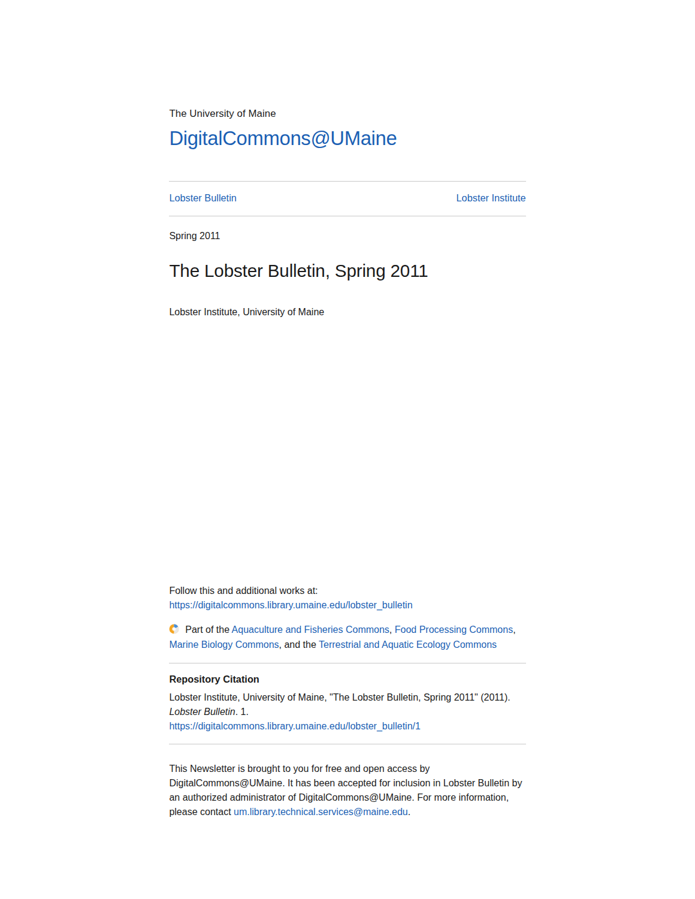The University of Maine
DigitalCommons@UMaine
Lobster Bulletin Lobster Institute
Spring 2011
The Lobster Bulletin, Spring 2011
Lobster Institute, University of Maine
Follow this and additional works at: https://digitalcommons.library.umaine.edu/lobster_bulletin
Part of the Aquaculture and Fisheries Commons, Food Processing Commons, Marine Biology Commons, and the Terrestrial and Aquatic Ecology Commons
Repository Citation
Lobster Institute, University of Maine, "The Lobster Bulletin, Spring 2011" (2011). Lobster Bulletin. 1.
https://digitalcommons.library.umaine.edu/lobster_bulletin/1
This Newsletter is brought to you for free and open access by DigitalCommons@UMaine. It has been accepted for inclusion in Lobster Bulletin by an authorized administrator of DigitalCommons@UMaine. For more information, please contact um.library.technical.services@maine.edu.